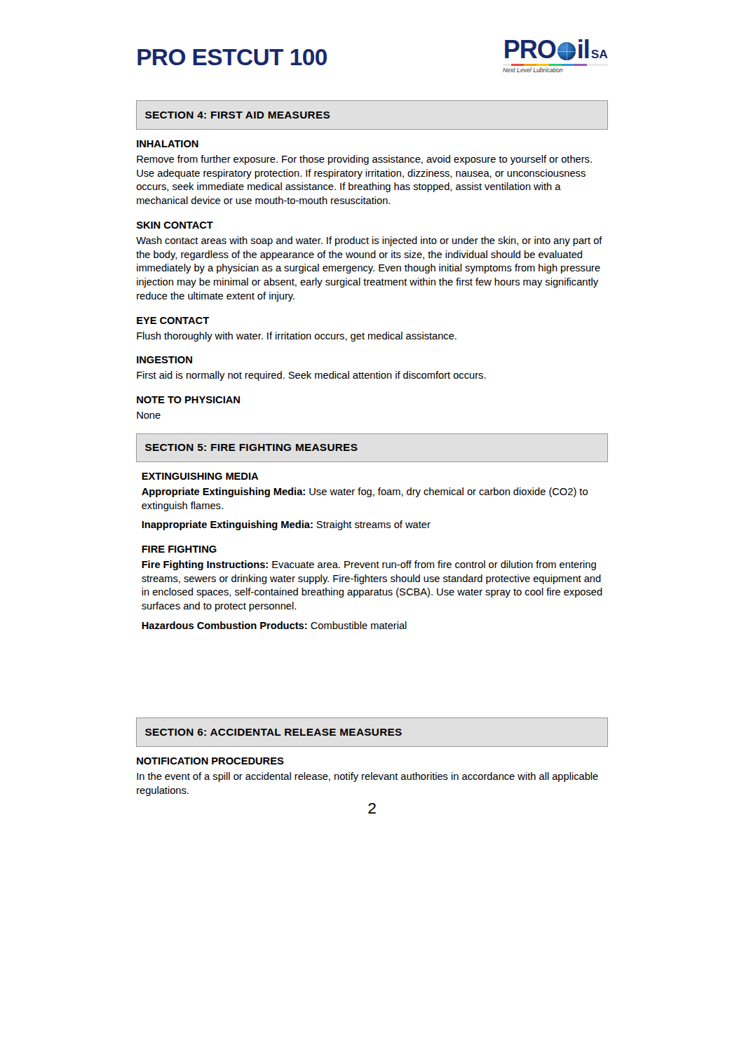PRO ESTCUT 100
PRO il SA
Next Level Lubrication
SECTION 4: FIRST AID MEASURES
Inhalation
Remove from further exposure. For those providing assistance, avoid exposure to yourself or others. Use adequate respiratory protection. If respiratory irritation, dizziness, nausea, or unconsciousness occurs, seek immediate medical assistance. If breathing has stopped, assist ventilation with a mechanical device or use mouth-to-mouth resuscitation.
Skin Contact
Wash contact areas with soap and water. If product is injected into or under the skin, or into any part of the body, regardless of the appearance of the wound or its size, the individual should be evaluated immediately by a physician as a surgical emergency. Even though initial symptoms from high pressure injection may be minimal or absent, early surgical treatment within the first few hours may significantly reduce the ultimate extent of injury.
Eye Contact
Flush thoroughly with water. If irritation occurs, get medical assistance.
Ingestion
First aid is normally not required. Seek medical attention if discomfort occurs.
Note to Physician
None
SECTION 5: FIRE FIGHTING MEASURES
Extinguishing Media
Appropriate Extinguishing Media: Use water fog, foam, dry chemical or carbon dioxide (CO2) to extinguish flames.
Inappropriate Extinguishing Media: Straight streams of water
Fire Fighting
Fire Fighting Instructions: Evacuate area. Prevent run-off from fire control or dilution from entering streams, sewers or drinking water supply. Fire-fighters should use standard protective equipment and in enclosed spaces, self-contained breathing apparatus (SCBA). Use water spray to cool fire exposed surfaces and to protect personnel.
Hazardous Combustion Products: Combustible material
SECTION 6: ACCIDENTAL RELEASE MEASURES
Notification Procedures
In the event of a spill or accidental release, notify relevant authorities in accordance with all applicable regulations.
2